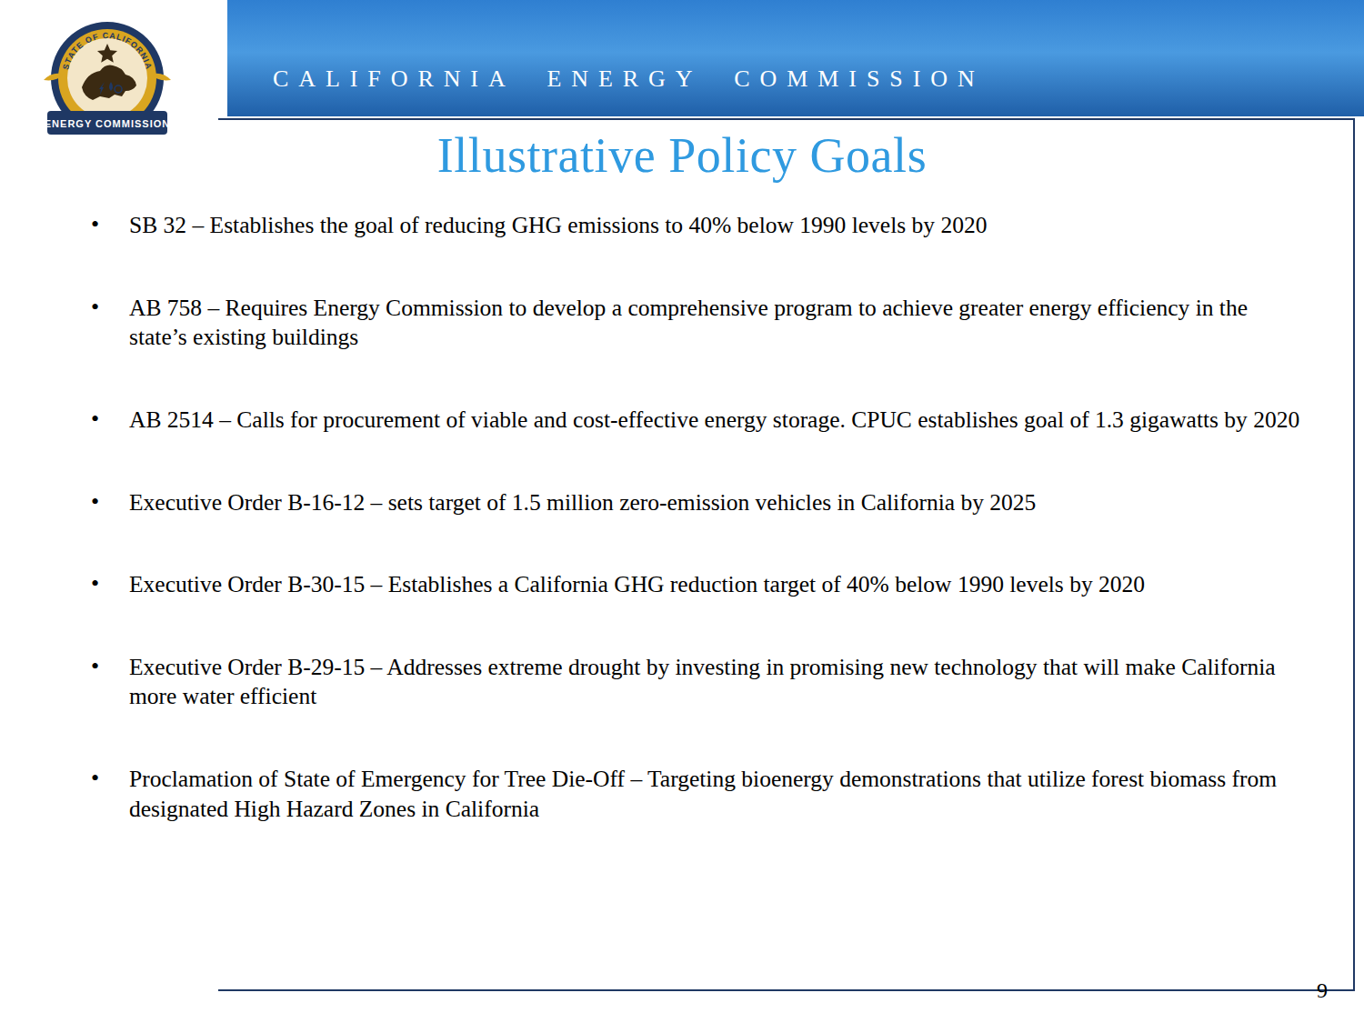CALIFORNIA ENERGY COMMISSION
STATE OF CALIFORNIA ENERGY COMMISSION
Illustrative Policy Goals
SB 32 – Establishes the goal of reducing GHG emissions to 40% below 1990 levels by 2020
AB 758 – Requires Energy Commission to develop a comprehensive program to achieve greater energy efficiency in the state’s existing buildings
AB 2514 – Calls for procurement of viable and cost-effective energy storage. CPUC establishes goal of 1.3 gigawatts by 2020
Executive Order B-16-12 – sets target of 1.5 million zero-emission vehicles in California by 2025
Executive Order B-30-15 – Establishes a California GHG reduction target of 40% below 1990 levels by 2020
Executive Order B-29-15 – Addresses extreme drought by investing in promising new technology that will make California more water efficient
Proclamation of State of Emergency for Tree Die-Off – Targeting bioenergy demonstrations that utilize forest biomass from designated High Hazard Zones in California
9